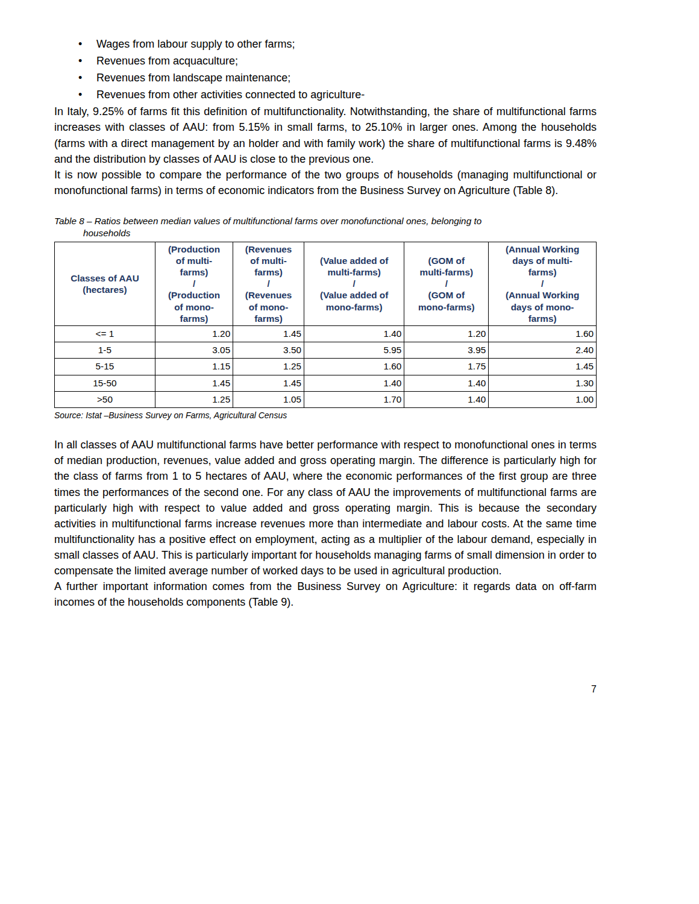Wages from labour supply to other farms;
Revenues from acquaculture;
Revenues from landscape maintenance;
Revenues from other activities connected to agriculture-
In Italy, 9.25% of farms fit this definition of multifunctionality. Notwithstanding, the share of multifunctional farms increases with classes of AAU: from 5.15% in small farms, to 25.10% in larger ones. Among the households (farms with a direct management by an holder and with family work) the share of multifunctional farms is 9.48% and the distribution by classes of AAU is close to the previous one.
It is now possible to compare the performance of the two groups of households (managing multifunctional or monofunctional farms) in terms of economic indicators from the Business Survey on Agriculture (Table 8).
Table 8 – Ratios between median values of multifunctional farms over monofunctional ones, belonging to households
| Classes of AAU (hectares) | (Production of multi- farms) / (Production of mono- farms) | (Revenues of multi- farms) / (Revenues of mono- farms) | (Value added of multi-farms) / (Value added of mono-farms) | (GOM of multi-farms) / (GOM of mono-farms) | (Annual Working days of multi- farms) / (Annual Working days of mono- farms) |
| --- | --- | --- | --- | --- | --- |
| <= 1 | 1.20 | 1.45 | 1.40 | 1.20 | 1.60 |
| 1-5 | 3.05 | 3.50 | 5.95 | 3.95 | 2.40 |
| 5-15 | 1.15 | 1.25 | 1.60 | 1.75 | 1.45 |
| 15-50 | 1.45 | 1.45 | 1.40 | 1.40 | 1.30 |
| >50 | 1.25 | 1.05 | 1.70 | 1.40 | 1.00 |
Source: Istat –Business Survey on Farms, Agricultural Census
In all classes of AAU multifunctional farms have better performance with respect to monofunctional ones in terms of median production, revenues, value added and gross operating margin. The difference is particularly high for the class of farms from 1 to 5 hectares of AAU, where the economic performances of the first group are three times the performances of the second one. For any class of AAU the improvements of multifunctional farms are particularly high with respect to value added and gross operating margin. This is because the secondary activities in multifunctional farms increase revenues more than intermediate and labour costs. At the same time multifunctionality has a positive effect on employment, acting as a multiplier of the labour demand, especially in small classes of AAU. This is particularly important for households managing farms of small dimension in order to compensate the limited average number of worked days to be used in agricultural production.
A further important information comes from the Business Survey on Agriculture: it regards data on off-farm incomes of the households components (Table 9).
7